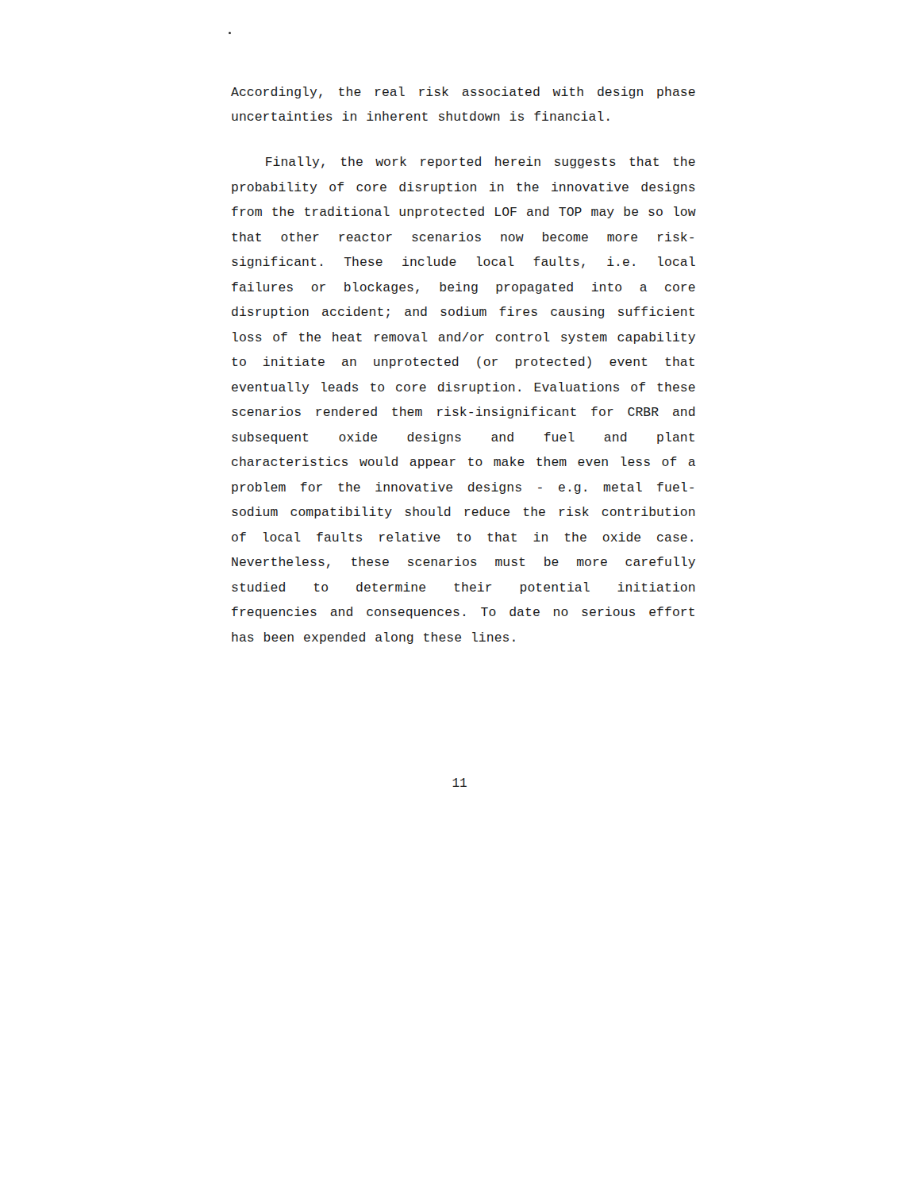Accordingly, the real risk associated with design phase uncertainties in inherent shutdown is financial.
Finally, the work reported herein suggests that the probability of core disruption in the innovative designs from the traditional unprotected LOF and TOP may be so low that other reactor scenarios now become more risk-significant. These include local faults, i.e. local failures or blockages, being propagated into a core disruption accident; and sodium fires causing sufficient loss of the heat removal and/or control system capability to initiate an unprotected (or protected) event that eventually leads to core disruption. Evaluations of these scenarios rendered them risk-insignificant for CRBR and subsequent oxide designs and fuel and plant characteristics would appear to make them even less of a problem for the innovative designs - e.g. metal fuel-sodium compatibility should reduce the risk contribution of local faults relative to that in the oxide case. Nevertheless, these scenarios must be more carefully studied to determine their potential initiation frequencies and consequences. To date no serious effort has been expended along these lines.
11